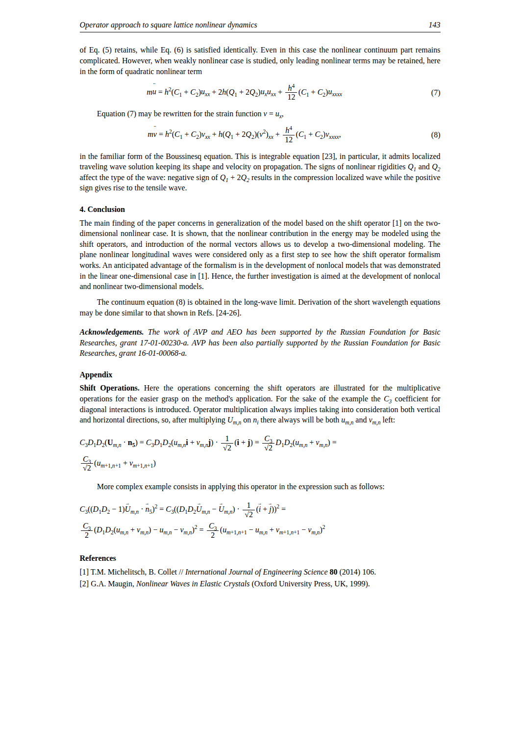Operator approach to square lattice nonlinear dynamics 143
of Eq. (5) retains, while Eq. (6) is satisfied identically. Even in this case the nonlinear continuum part remains complicated. However, when weakly nonlinear case is studied, only leading nonlinear terms may be retained, here in the form of quadratic nonlinear term
mu = h2(C1 + C2)uxx + 2h(Q1 + 2Q2)uxuxx + h412(C1 + C2)uxxxx (7)
Equation (7) may be rewritten for the strain function v = ux,
mv = h2(C1 + C2)vxx + h(Q1 + 2Q2)(v2)xx + h412(C1 + C2)vxxxx, (8)
in the familiar form of the Boussinesq equation. This is integrable equation [23], in particular, it admits localized traveling wave solution keeping its shape and velocity on propagation. The signs of nonlinear rigidities Q1 and Q2 affect the type of the wave: negative sign of Q1 + 2Q2 results in the compression localized wave while the positive sign gives rise to the tensile wave.
4. Conclusion
The main finding of the paper concerns in generalization of the model based on the shift operator [1] on the two-dimensional nonlinear case. It is shown, that the nonlinear contribution in the energy may be modeled using the shift operators, and introduction of the normal vectors allows us to develop a two-dimensional modeling. The plane nonlinear longitudinal waves were considered only as a first step to see how the shift operator formalism works. An anticipated advantage of the formalism is in the development of nonlocal models that was demonstrated in the linear one-dimensional case in [1]. Hence, the further investigation is aimed at the development of nonlocal and nonlinear two-dimensional models.
The continuum equation (8) is obtained in the long-wave limit. Derivation of the short wavelength equations may be done similar to that shown in Refs. [24-26].
Acknowledgements. The work of AVP and AEO has been supported by the Russian Foundation for Basic Researches, grant 17-01-00230-a. AVP has been also partially supported by the Russian Foundation for Basic Researches, grant 16-01-00068-a.
Appendix
Shift Operations. Here the operations concerning the shift operators are illustrated for the multiplicative operations for the easier grasp on the method's application. For the sake of the example the C3 coefficient for diagonal interactions is introduced. Operator multiplication always implies taking into consideration both vertical and horizontal directions, so, after multiplying Um,n on ni there always will be both um,n and vm,n left:
C3D1D2(Um,n · n5) = C3D1D2(um,n i + vm,n j) · 1√2(i + j) = C3√2 D1D2(um,n + vm,n) =
C3√2(um+1,n+1 + vm+1,n+1)
More complex example consists in applying this operator in the expression such as follows:
C3((D1D2 − 1)Um,n · n5)2 = C3((D1D2Um,n − Um,n) · 1√2(i + j))2 =
C32(D1D2(um,n + vm,n) − um,n − vm,n)2 = C32(um+1,n+1 − um,n + vm+1,n+1 − vm,n)2
References
[1] T.M. Michelitsch, B. Collet // International Journal of Engineering Science 80 (2014) 106.
[2] G.A. Maugin, Nonlinear Waves in Elastic Crystals (Oxford University Press, UK, 1999).